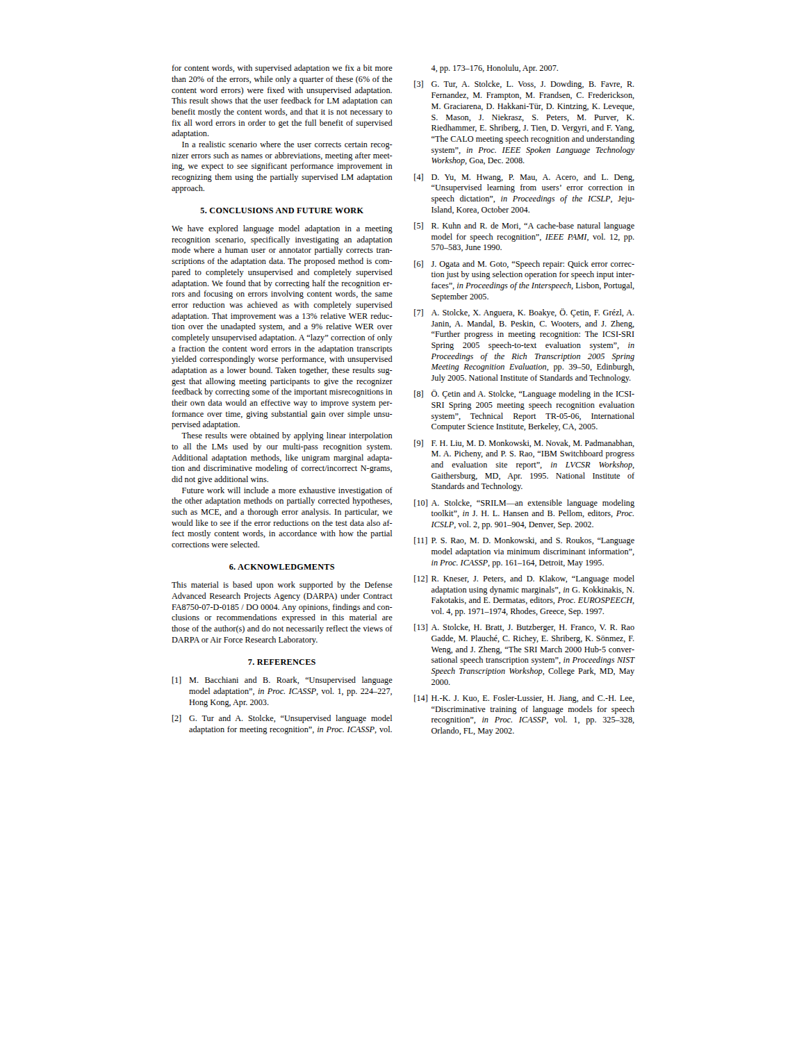for content words, with supervised adaptation we fix a bit more than 20% of the errors, while only a quarter of these (6% of the content word errors) were fixed with unsupervised adaptation. This result shows that the user feedback for LM adaptation can benefit mostly the content words, and that it is not necessary to fix all word errors in order to get the full benefit of supervised adaptation.
In a realistic scenario where the user corrects certain recognizer errors such as names or abbreviations, meeting after meeting, we expect to see significant performance improvement in recognizing them using the partially supervised LM adaptation approach.
5. Conclusions and Future Work
We have explored language model adaptation in a meeting recognition scenario, specifically investigating an adaptation mode where a human user or annotator partially corrects transcriptions of the adaptation data. The proposed method is compared to completely unsupervised and completely supervised adaptation. We found that by correcting half the recognition errors and focusing on errors involving content words, the same error reduction was achieved as with completely supervised adaptation. That improvement was a 13% relative WER reduction over the unadapted system, and a 9% relative WER over completely unsupervised adaptation. A “lazy” correction of only a fraction the content word errors in the adaptation transcripts yielded correspondingly worse performance, with unsupervised adaptation as a lower bound. Taken together, these results suggest that allowing meeting participants to give the recognizer feedback by correcting some of the important misrecognitions in their own data would an effective way to improve system performance over time, giving substantial gain over simple unsupervised adaptation.
These results were obtained by applying linear interpolation to all the LMs used by our multi-pass recognition system. Additional adaptation methods, like unigram marginal adaptation and discriminative modeling of correct/incorrect N-grams, did not give additional wins.
Future work will include a more exhaustive investigation of the other adaptation methods on partially corrected hypotheses, such as MCE, and a thorough error analysis. In particular, we would like to see if the error reductions on the test data also affect mostly content words, in accordance with how the partial corrections were selected.
6. Acknowledgments
This material is based upon work supported by the Defense Advanced Research Projects Agency (DARPA) under Contract FA8750-07-D-0185 / DO 0004. Any opinions, findings and conclusions or recommendations expressed in this material are those of the author(s) and do not necessarily reflect the views of DARPA or Air Force Research Laboratory.
7. References
[1] M. Bacchiani and B. Roark, “Unsupervised language model adaptation”, in Proc. ICASSP, vol. 1, pp. 224–227, Hong Kong, Apr. 2003.
[2] G. Tur and A. Stolcke, “Unsupervised language model adaptation for meeting recognition”, in Proc. ICASSP, vol. 4, pp. 173–176, Honolulu, Apr. 2007.
[3] G. Tur, A. Stolcke, L. Voss, J. Dowding, B. Favre, R. Fernandez, M. Frampton, M. Frandsen, C. Frederickson, M. Graciarena, D. Hakkani-Tür, D. Kintzing, K. Leveque, S. Mason, J. Niekrasz, S. Peters, M. Purver, K. Riedhammer, E. Shriberg, J. Tien, D. Vergyri, and F. Yang, “The CALO meeting speech recognition and understanding system”, in Proc. IEEE Spoken Language Technology Workshop, Goa, Dec. 2008.
[4] D. Yu, M. Hwang, P. Mau, A. Acero, and L. Deng, “Unsupervised learning from users’ error correction in speech dictation”, in Proceedings of the ICSLP, Jeju-Island, Korea, October 2004.
[5] R. Kuhn and R. de Mori, “A cache-base natural language model for speech recognition”, IEEE PAMI, vol. 12, pp. 570–583, June 1990.
[6] J. Ogata and M. Goto, “Speech repair: Quick error correction just by using selection operation for speech input interfaces”, in Proceedings of the Interspeech, Lisbon, Portugal, September 2005.
[7] A. Stolcke, X. Anguera, K. Boakye, Ö. Çetin, F. Grézl, A. Janin, A. Mandal, B. Peskin, C. Wooters, and J. Zheng, “Further progress in meeting recognition: The ICSI-SRI Spring 2005 speech-to-text evaluation system”, in Proceedings of the Rich Transcription 2005 Spring Meeting Recognition Evaluation, pp. 39–50, Edinburgh, July 2005. National Institute of Standards and Technology.
[8] Ö. Çetin and A. Stolcke, “Language modeling in the ICSI-SRI Spring 2005 meeting speech recognition evaluation system”, Technical Report TR-05-06, International Computer Science Institute, Berkeley, CA, 2005.
[9] F. H. Liu, M. D. Monkowski, M. Novak, M. Padmanabhan, M. A. Picheny, and P. S. Rao, “IBM Switchboard progress and evaluation site report”, in LVCSR Workshop, Gaithersburg, MD, Apr. 1995. National Institute of Standards and Technology.
[10] A. Stolcke, “SRILM—an extensible language modeling toolkit”, in J. H. L. Hansen and B. Pellom, editors, Proc. ICSLP, vol. 2, pp. 901–904, Denver, Sep. 2002.
[11] P. S. Rao, M. D. Monkowski, and S. Roukos, “Language model adaptation via minimum discriminant information”, in Proc. ICASSP, pp. 161–164, Detroit, May 1995.
[12] R. Kneser, J. Peters, and D. Klakow, “Language model adaptation using dynamic marginals”, in G. Kokkinakis, N. Fakotakis, and E. Dermatas, editors, Proc. EUROSPEECH, vol. 4, pp. 1971–1974, Rhodes, Greece, Sep. 1997.
[13] A. Stolcke, H. Bratt, J. Butzberger, H. Franco, V. R. Rao Gadde, M. Plauché, C. Richey, E. Shriberg, K. Sönmez, F. Weng, and J. Zheng, “The SRI March 2000 Hub-5 conversational speech transcription system”, in Proceedings NIST Speech Transcription Workshop, College Park, MD, May 2000.
[14] H.-K. J. Kuo, E. Fosler-Lussier, H. Jiang, and C.-H. Lee, “Discriminative training of language models for speech recognition”, in Proc. ICASSP, vol. 1, pp. 325–328, Orlando, FL, May 2002.